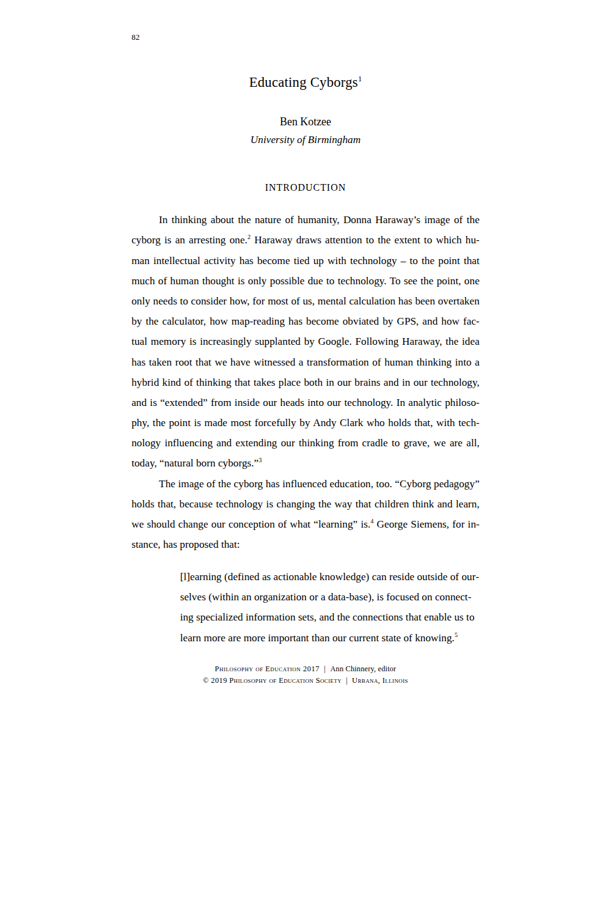82
Educating Cyborgs1
Ben Kotzee
University of Birmingham
INTRODUCTION
In thinking about the nature of humanity, Donna Haraway’s image of the cyborg is an arresting one.2 Haraway draws attention to the extent to which human intellectual activity has become tied up with technology – to the point that much of human thought is only possible due to technology. To see the point, one only needs to consider how, for most of us, mental calculation has been overtaken by the calculator, how map-reading has become obviated by GPS, and how factual memory is increasingly supplanted by Google. Following Haraway, the idea has taken root that we have witnessed a transformation of human thinking into a hybrid kind of thinking that takes place both in our brains and in our technology, and is “extended” from inside our heads into our technology. In analytic philosophy, the point is made most forcefully by Andy Clark who holds that, with technology influencing and extending our thinking from cradle to grave, we are all, today, “natural born cyborgs.”3
The image of the cyborg has influenced education, too. “Cyborg pedagogy” holds that, because technology is changing the way that children think and learn, we should change our conception of what “learning” is.4 George Siemens, for instance, has proposed that:
[l]earning (defined as actionable knowledge) can reside outside of ourselves (within an organization or a data-base), is focused on connecting specialized information sets, and the connections that enable us to learn more are more important than our current state of knowing.5
Philosophy of Education 2017 | Ann Chinnery, editor
© 2019 Philosophy of Education Society | Urbana, Illinois